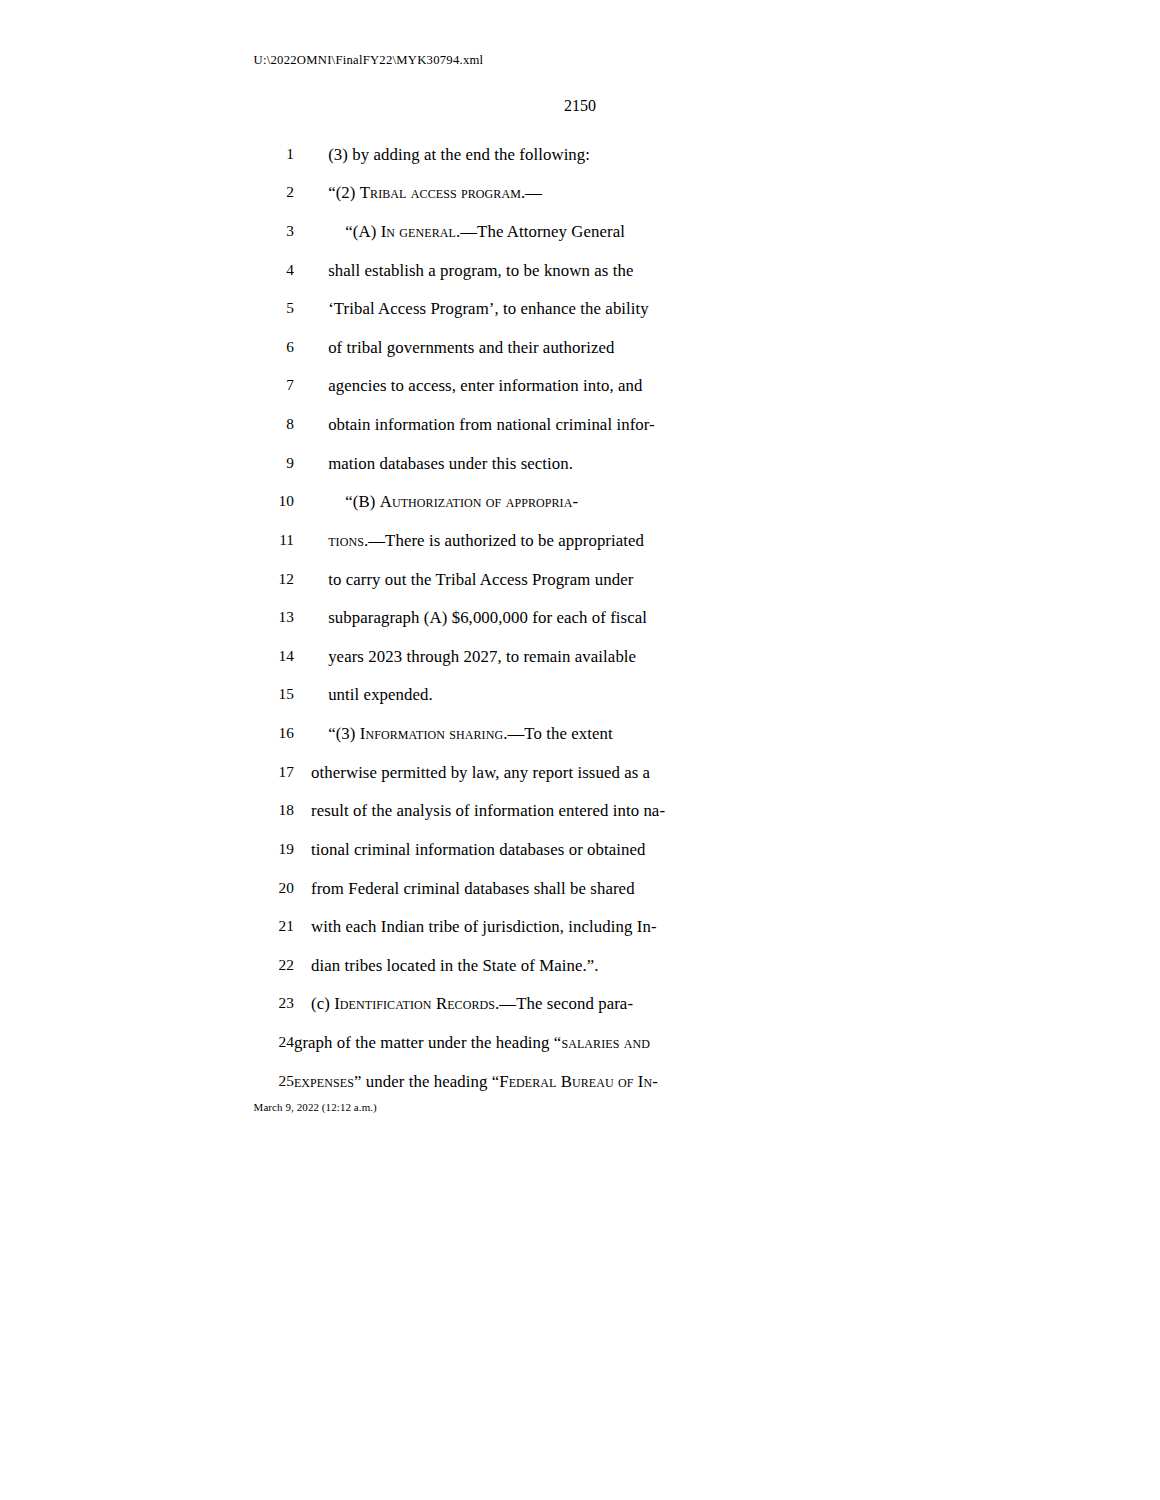U:\2022OMNI\FinalFY22\MYK30794.xml
2150
| 1 | (3) by adding at the end the following: |
| 2 | “(2) Tribal access program .— |
| 3 | “(A) In general .—The Attorney General |
| 4 | shall establish a program, to be known as the |
| 5 | ‘Tribal Access Program’, to enhance the ability |
| 6 | of tribal governments and their authorized |
| 7 | agencies to access, enter information into, and |
| 8 | obtain information from national criminal infor- |
| 9 | mation databases under this section. |
| 10 | “(B) Authorization of appropria- |
| 11 | tions .—There is authorized to be appropriated |
| 12 | to carry out the Tribal Access Program under |
| 13 | subparagraph (A) $6,000,000 for each of fiscal |
| 14 | years 2023 through 2027, to remain available |
| 15 | until expended. |
| 16 | “(3) Information sharing .—To the extent |
| 17 | otherwise permitted by law, any report issued as a |
| 18 | result of the analysis of information entered into na- |
| 19 | tional criminal information databases or obtained |
| 20 | from Federal criminal databases shall be shared |
| 21 | with each Indian tribe of jurisdiction, including In- |
| 22 | dian tribes located in the State of Maine.”. |
| 23 | (c) Identification Records .—The second para- |
| 24 | graph of the matter under the heading “ salaries and |
| 25 | expenses ” under the heading “ Federal Bureau of In- |
March 9, 2022 (12:12 a.m.)